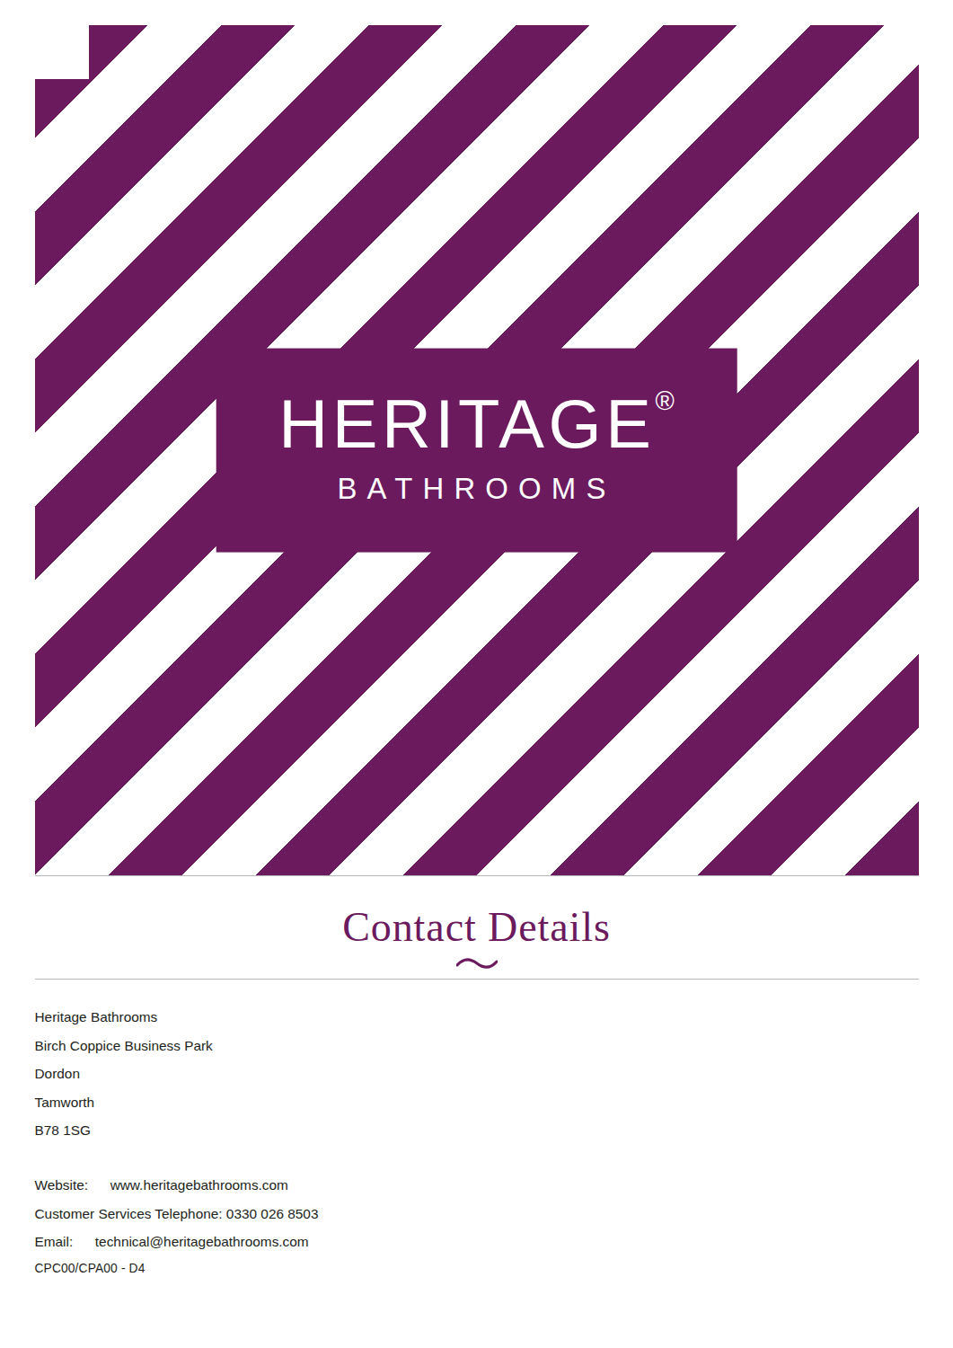HERITAGE®
BATHROOMS
Contact Details
Heritage Bathrooms
Birch Coppice Business Park
Dordon
Tamworth
B78 1SG
Website: www.heritagebathrooms.com
Customer Services Telephone: 0330 026 8503
Email: technical@heritagebathrooms.com
CPC00/CPA00 - D4